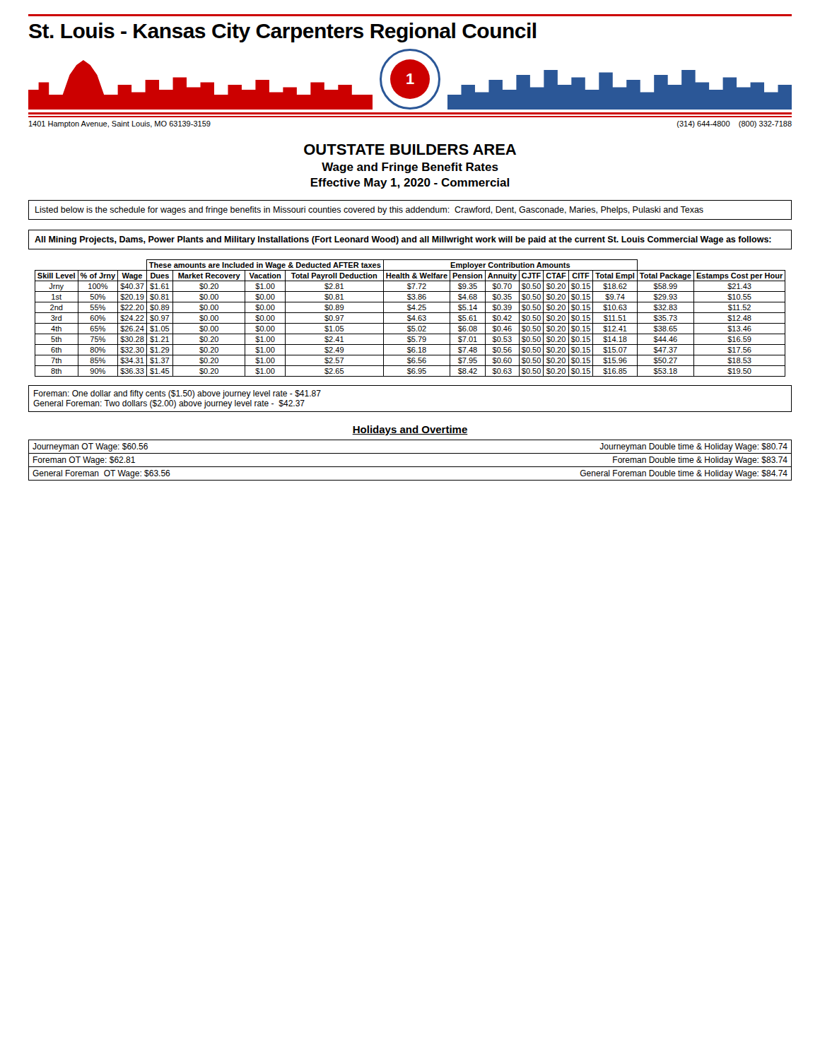St. Louis - Kansas City Carpenters Regional Council
1
1401 Hampton Avenue, Saint Louis, MO 63139-3159 (314) 644-4800 (800) 332-7188
OUTSTATE BUILDERS AREA
Wage and Fringe Benefit Rates
Effective May 1, 2020 - Commercial
Listed below is the schedule for wages and fringe benefits in Missouri counties covered by this addendum: Crawford, Dent, Gasconade, Maries, Phelps, Pulaski and Texas
All Mining Projects, Dams, Power Plants and Military Installations (Fort Leonard Wood) and all Millwright work will be paid at the current St. Louis Commercial Wage as follows:
| | These amounts are Included in Wage & Deducted AFTER taxes | Employer Contribution Amounts | |
| Skill Level | % of Jrny | Wage | Dues | Market Recovery | Vacation | Total Payroll Deduction | Health & Welfare | Pension | Annuity | CJTF | CTAF | CITF | Total Empl | Total Package | Estamps Cost per Hour |
| Jrny | 100% | $40.37 | $1.61 | $0.20 | $1.00 | $2.81 | $7.72 | $9.35 | $0.70 | $0.50 | $0.20 | $0.15 | $18.62 | $58.99 | $21.43 |
| 1st | 50% | $20.19 | $0.81 | $0.00 | $0.00 | $0.81 | $3.86 | $4.68 | $0.35 | $0.50 | $0.20 | $0.15 | $9.74 | $29.93 | $10.55 |
| 2nd | 55% | $22.20 | $0.89 | $0.00 | $0.00 | $0.89 | $4.25 | $5.14 | $0.39 | $0.50 | $0.20 | $0.15 | $10.63 | $32.83 | $11.52 |
| 3rd | 60% | $24.22 | $0.97 | $0.00 | $0.00 | $0.97 | $4.63 | $5.61 | $0.42 | $0.50 | $0.20 | $0.15 | $11.51 | $35.73 | $12.48 |
| 4th | 65% | $26.24 | $1.05 | $0.00 | $0.00 | $1.05 | $5.02 | $6.08 | $0.46 | $0.50 | $0.20 | $0.15 | $12.41 | $38.65 | $13.46 |
| 5th | 75% | $30.28 | $1.21 | $0.20 | $1.00 | $2.41 | $5.79 | $7.01 | $0.53 | $0.50 | $0.20 | $0.15 | $14.18 | $44.46 | $16.59 |
| 6th | 80% | $32.30 | $1.29 | $0.20 | $1.00 | $2.49 | $6.18 | $7.48 | $0.56 | $0.50 | $0.20 | $0.15 | $15.07 | $47.37 | $17.56 |
| 7th | 85% | $34.31 | $1.37 | $0.20 | $1.00 | $2.57 | $6.56 | $7.95 | $0.60 | $0.50 | $0.20 | $0.15 | $15.96 | $50.27 | $18.53 |
| 8th | 90% | $36.33 | $1.45 | $0.20 | $1.00 | $2.65 | $6.95 | $8.42 | $0.63 | $0.50 | $0.20 | $0.15 | $16.85 | $53.18 | $19.50 |
Foreman: One dollar and fifty cents ($1.50) above journey level rate - $41.87
General Foreman: Two dollars ($2.00) above journey level rate - $42.37
Holidays and Overtime
| Journeyman OT Wage: $60.56 | Journeyman Double time & Holiday Wage: $80.74 |
| Foreman OT Wage: $62.81 | Foreman Double time & Holiday Wage: $83.74 |
| General Foreman OT Wage: $63.56 | General Foreman Double time & Holiday Wage: $84.74 |